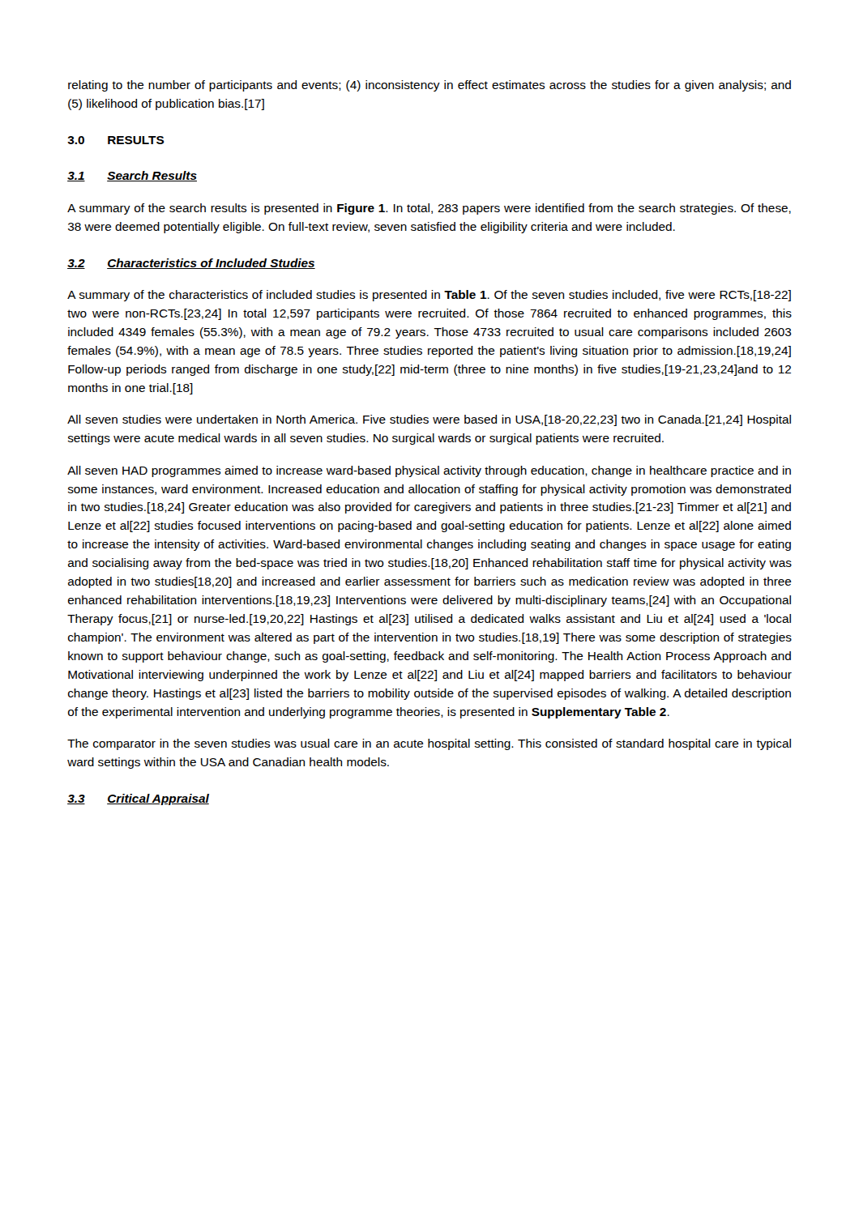relating to the number of participants and events; (4) inconsistency in effect estimates across the studies for a given analysis; and (5) likelihood of publication bias.[17]
3.0 RESULTS
3.1 Search Results
A summary of the search results is presented in Figure 1. In total, 283 papers were identified from the search strategies. Of these, 38 were deemed potentially eligible. On full-text review, seven satisfied the eligibility criteria and were included.
3.2 Characteristics of Included Studies
A summary of the characteristics of included studies is presented in Table 1. Of the seven studies included, five were RCTs,[18-22] two were non-RCTs.[23,24] In total 12,597 participants were recruited. Of those 7864 recruited to enhanced programmes, this included 4349 females (55.3%), with a mean age of 79.2 years. Those 4733 recruited to usual care comparisons included 2603 females (54.9%), with a mean age of 78.5 years. Three studies reported the patient's living situation prior to admission.[18,19,24] Follow-up periods ranged from discharge in one study,[22] mid-term (three to nine months) in five studies,[19-21,23,24]and to 12 months in one trial.[18]
All seven studies were undertaken in North America. Five studies were based in USA,[18-20,22,23] two in Canada.[21,24] Hospital settings were acute medical wards in all seven studies. No surgical wards or surgical patients were recruited.
All seven HAD programmes aimed to increase ward-based physical activity through education, change in healthcare practice and in some instances, ward environment. Increased education and allocation of staffing for physical activity promotion was demonstrated in two studies.[18,24] Greater education was also provided for caregivers and patients in three studies.[21-23] Timmer et al[21] and Lenze et al[22] studies focused interventions on pacing-based and goal-setting education for patients. Lenze et al[22] alone aimed to increase the intensity of activities. Ward-based environmental changes including seating and changes in space usage for eating and socialising away from the bed-space was tried in two studies.[18,20] Enhanced rehabilitation staff time for physical activity was adopted in two studies[18,20] and increased and earlier assessment for barriers such as medication review was adopted in three enhanced rehabilitation interventions.[18,19,23] Interventions were delivered by multi-disciplinary teams,[24] with an Occupational Therapy focus,[21] or nurse-led.[19,20,22] Hastings et al[23] utilised a dedicated walks assistant and Liu et al[24] used a 'local champion'. The environment was altered as part of the intervention in two studies.[18,19] There was some description of strategies known to support behaviour change, such as goal-setting, feedback and self-monitoring. The Health Action Process Approach and Motivational interviewing underpinned the work by Lenze et al[22] and Liu et al[24] mapped barriers and facilitators to behaviour change theory. Hastings et al[23] listed the barriers to mobility outside of the supervised episodes of walking. A detailed description of the experimental intervention and underlying programme theories, is presented in Supplementary Table 2.
The comparator in the seven studies was usual care in an acute hospital setting. This consisted of standard hospital care in typical ward settings within the USA and Canadian health models.
3.3 Critical Appraisal